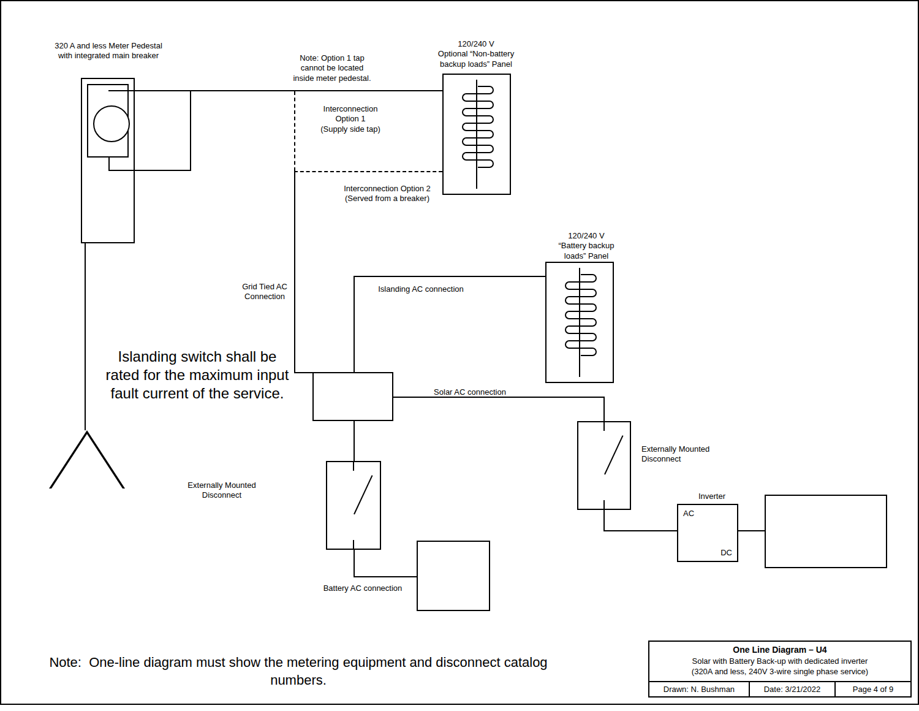320 A and less Meter Pedestal
with integrated main breaker
Note: Option 1 tap
cannot be located
inside meter pedestal.
120/240 V
Optional “Non-battery
backup loads” Panel
Interconnection
Option 1
(Supply side tap)
Interconnection Option 2
(Served from a breaker)
120/240 V
“Battery backup
loads” Panel
Grid Tied AC
Connection
Islanding AC connection
Islanding Switch
Solar AC connection
Externally Mounted
Disconnect
Inverter
Solar Panels (dedicated
inverter)
Externally Mounted
Disconnect
Battery Storage
(AC Output)
Battery AC connection
Utility
Service
120/240 V
Islanding switch shall be rated for the maximum input fault current of the service.
Note: One-line diagram must show the metering equipment and disconnect catalog numbers.
AC DC
One Line Diagram – U4
Solar with Battery Back-up with dedicated inverter
(320A and less, 240V 3-wire single phase service)
Drawn: N. Bushman
Date: 3/21/2022
Page 4 of 9